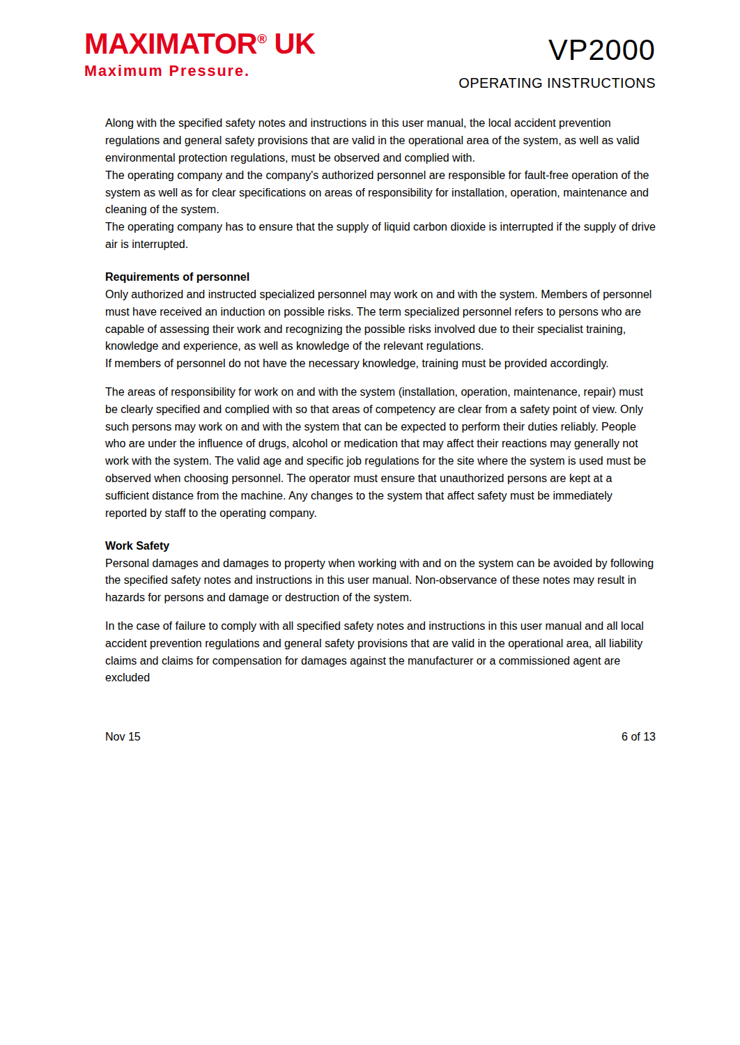MAXIMATOR® UK
Maximum Pressure.
VP2000
OPERATING INSTRUCTIONS
Along with the specified safety notes and instructions in this user manual, the local accident prevention regulations and general safety provisions that are valid in the operational area of the system, as well as valid environmental protection regulations, must be observed and complied with.
The operating company and the company's authorized personnel are responsible for fault-free operation of the system as well as for clear specifications on areas of responsibility for installation, operation, maintenance and cleaning of the system.
The operating company has to ensure that the supply of liquid carbon dioxide is interrupted if the supply of drive air is interrupted.
Requirements of personnel
Only authorized and instructed specialized personnel may work on and with the system. Members of personnel must have received an induction on possible risks. The term specialized personnel refers to persons who are capable of assessing their work and recognizing the possible risks involved due to their specialist training, knowledge and experience, as well as knowledge of the relevant regulations.
If members of personnel do not have the necessary knowledge, training must be provided accordingly.
The areas of responsibility for work on and with the system (installation, operation, maintenance, repair) must be clearly specified and complied with so that areas of competency are clear from a safety point of view. Only such persons may work on and with the system that can be expected to perform their duties reliably. People who are under the influence of drugs, alcohol or medication that may affect their reactions may generally not work with the system. The valid age and specific job regulations for the site where the system is used must be observed when choosing personnel. The operator must ensure that unauthorized persons are kept at a sufficient distance from the machine. Any changes to the system that affect safety must be immediately reported by staff to the operating company.
Work Safety
Personal damages and damages to property when working with and on the system can be avoided by following the specified safety notes and instructions in this user manual. Non-observance of these notes may result in hazards for persons and damage or destruction of the system.
In the case of failure to comply with all specified safety notes and instructions in this user manual and all local accident prevention regulations and general safety provisions that are valid in the operational area, all liability claims and claims for compensation for damages against the manufacturer or a commissioned agent are excluded
Nov 15 6 of 13